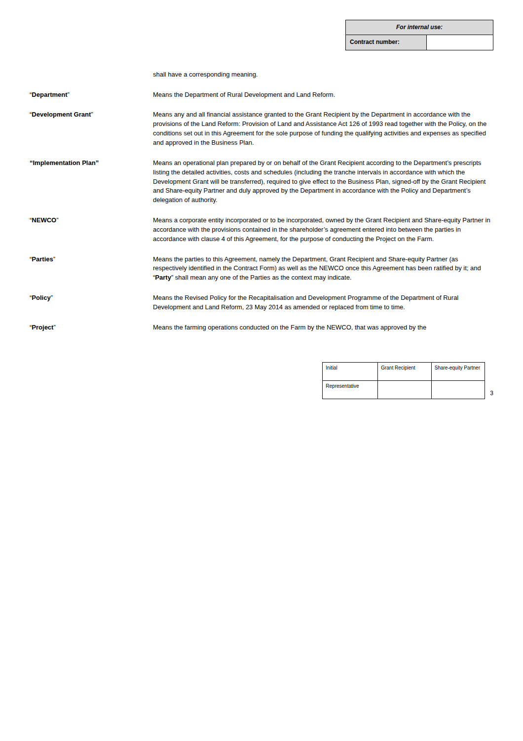| For internal use: |
| Contract number: | |
shall have a corresponding meaning.
“Department”
Means the Department of Rural Development and Land Reform.
“Development Grant”
Means any and all financial assistance granted to the Grant Recipient by the Department in accordance with the provisions of the Land Reform: Provision of Land and Assistance Act 126 of 1993 read together with the Policy, on the conditions set out in this Agreement for the sole purpose of funding the qualifying activities and expenses as specified and approved in the Business Plan.
“Implementation Plan”
Means an operational plan prepared by or on behalf of the Grant Recipient according to the Department’s prescripts listing the detailed activities, costs and schedules (including the tranche intervals in accordance with which the Development Grant will be transferred), required to give effect to the Business Plan, signed-off by the Grant Recipient and Share-equity Partner and duly approved by the Department in accordance with the Policy and Department’s delegation of authority.
“NEWCO”
Means a corporate entity incorporated or to be incorporated, owned by the Grant Recipient and Share-equity Partner in accordance with the provisions contained in the shareholder’s agreement entered into between the parties in accordance with clause 4 of this Agreement, for the purpose of conducting the Project on the Farm.
“Parties”
Means the parties to this Agreement, namely the Department, Grant Recipient and Share-equity Partner (as respectively identified in the Contract Form) as well as the NEWCO once this Agreement has been ratified by it; and “Party” shall mean any one of the Parties as the context may indicate.
“Policy”
Means the Revised Policy for the Recapitalisation and Development Programme of the Department of Rural Development and Land Reform, 23 May 2014 as amended or replaced from time to time.
“Project”
Means the farming operations conducted on the Farm by the NEWCO, that was approved by the
| Initial | Grant Recipient | Share-equity Partner |
| Representative | | |
3